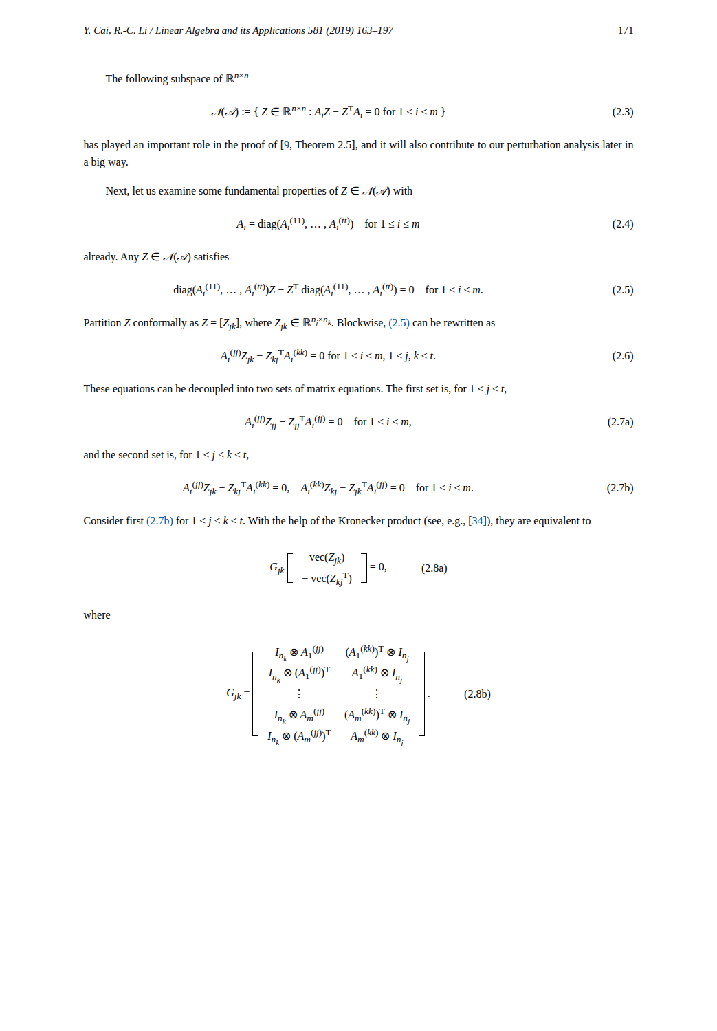Y. Cai, R.-C. Li / Linear Algebra and its Applications 581 (2019) 163–197 171
The following subspace of ℝn×n
𝒩(𝒜) := { Z ∈ ℝn×n : AiZ − ZTAi = 0 for 1 ≤ i ≤ m }
(2.3)
has played an important role in the proof of [9, Theorem 2.5], and it will also contribute to our perturbation analysis later in a big way.
Next, let us examine some fundamental properties of Z ∈ 𝒩(𝒜) with
Ai = diag(Ai(11), … , Ai(tt)) for 1 ≤ i ≤ m
(2.4)
already. Any Z ∈ 𝒩(𝒜) satisfies
diag(Ai(11), … , Ai(tt))Z − ZT diag(Ai(11), … , Ai(tt)) = 0 for 1 ≤ i ≤ m.
(2.5)
Partition Z conformally as Z = [Zjk], where Zjk ∈ ℝnj×nk. Blockwise, (2.5) can be rewritten as
Ai(jj)Zjk − ZkjTAi(kk) = 0 for 1 ≤ i ≤ m, 1 ≤ j, k ≤ t.
(2.6)
These equations can be decoupled into two sets of matrix equations. The first set is, for 1 ≤ j ≤ t,
Ai(jj)Zjj − ZjjTAi(jj) = 0 for 1 ≤ i ≤ m,
(2.7a)
and the second set is, for 1 ≤ j < k ≤ t,
Ai(jj)Zjk − ZkjTAi(kk) = 0, Ai(kk)Zkj − ZjkTAi(jj) = 0 for 1 ≤ i ≤ m.
(2.7b)
Consider first (2.7b) for 1 ≤ j < k ≤ t. With the help of the Kronecker product (see, e.g., [34]), they are equivalent to
Gjk
| vec ( Z jk ) |
| − vec ( Z kj T ) |
= 0,
(2.8a)
where
Gjk =
| I n k ⊗ A 1 ( jj ) | ( A 1 ( kk ) ) T ⊗ I n j |
| I n k ⊗ ( A 1 ( jj ) ) T | A 1 ( kk ) ⊗ I n j |
| ⋮ | ⋮ |
| I n k ⊗ A m ( jj ) | ( A m ( kk ) ) T ⊗ I n j |
| I n k ⊗ ( A m ( jj ) ) T | A m ( kk ) ⊗ I n j |
.
(2.8b)